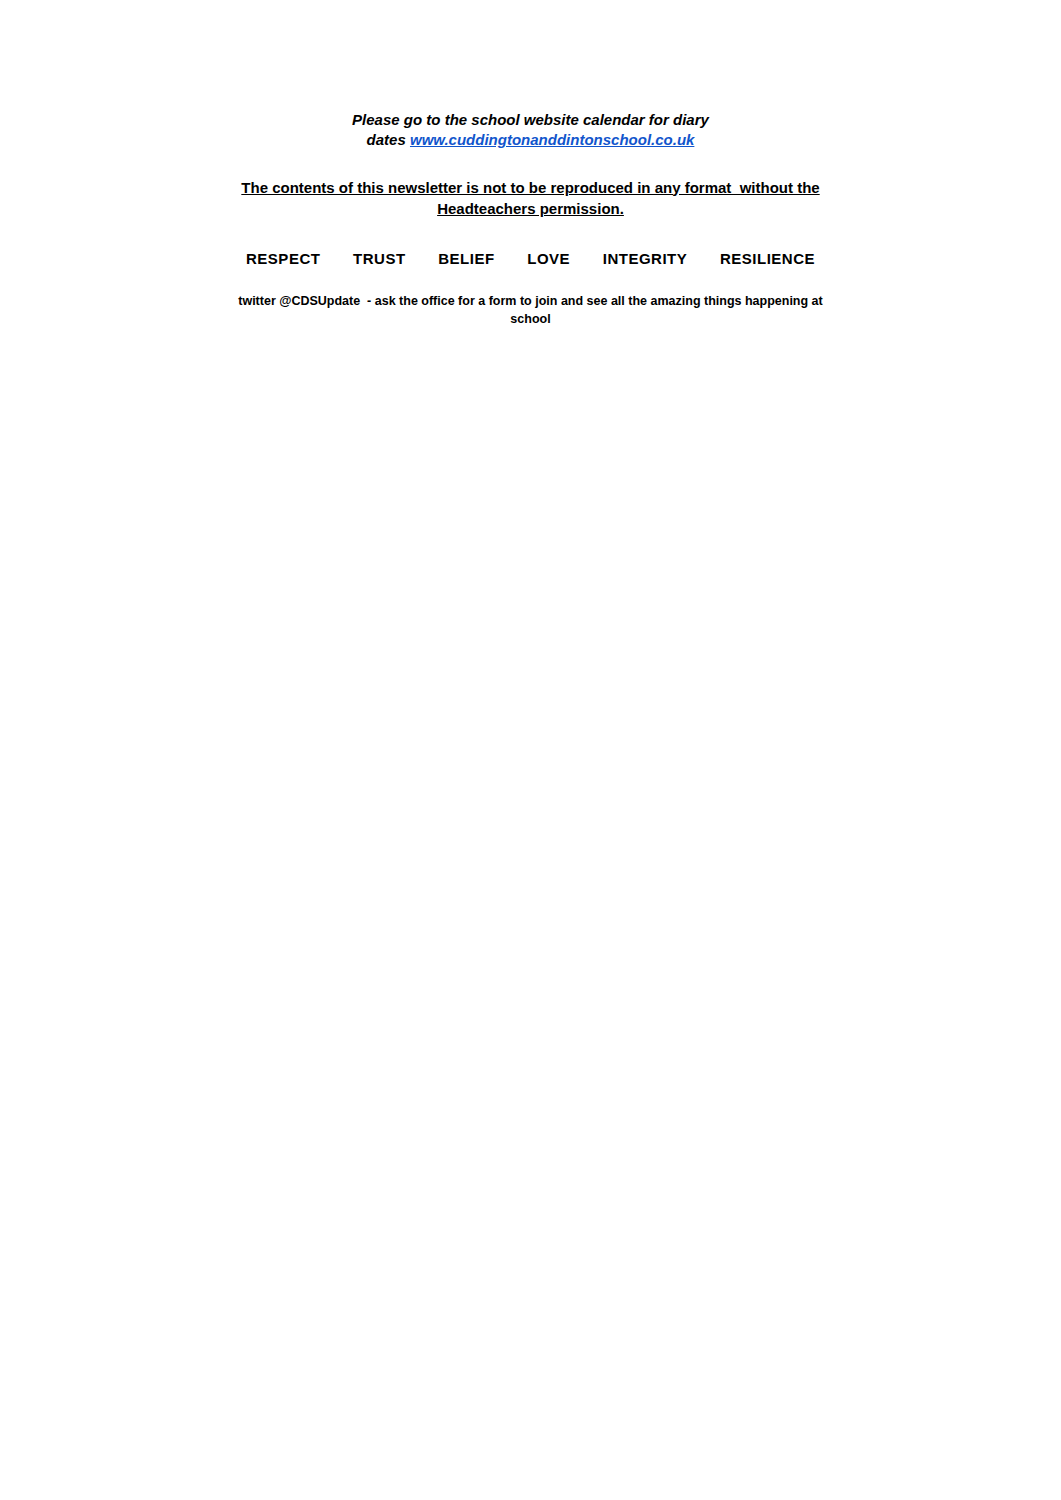Please go to the school website calendar for diary
dates www.cuddingtonanddintonschool.co.uk
The contents of this newsletter is not to be reproduced in any format without the Headteachers permission.
RESPECT TRUST BELIEF LOVE INTEGRITY RESILIENCE
twitter @CDSUpdate - ask the office for a form to join and see all the amazing things happening at school